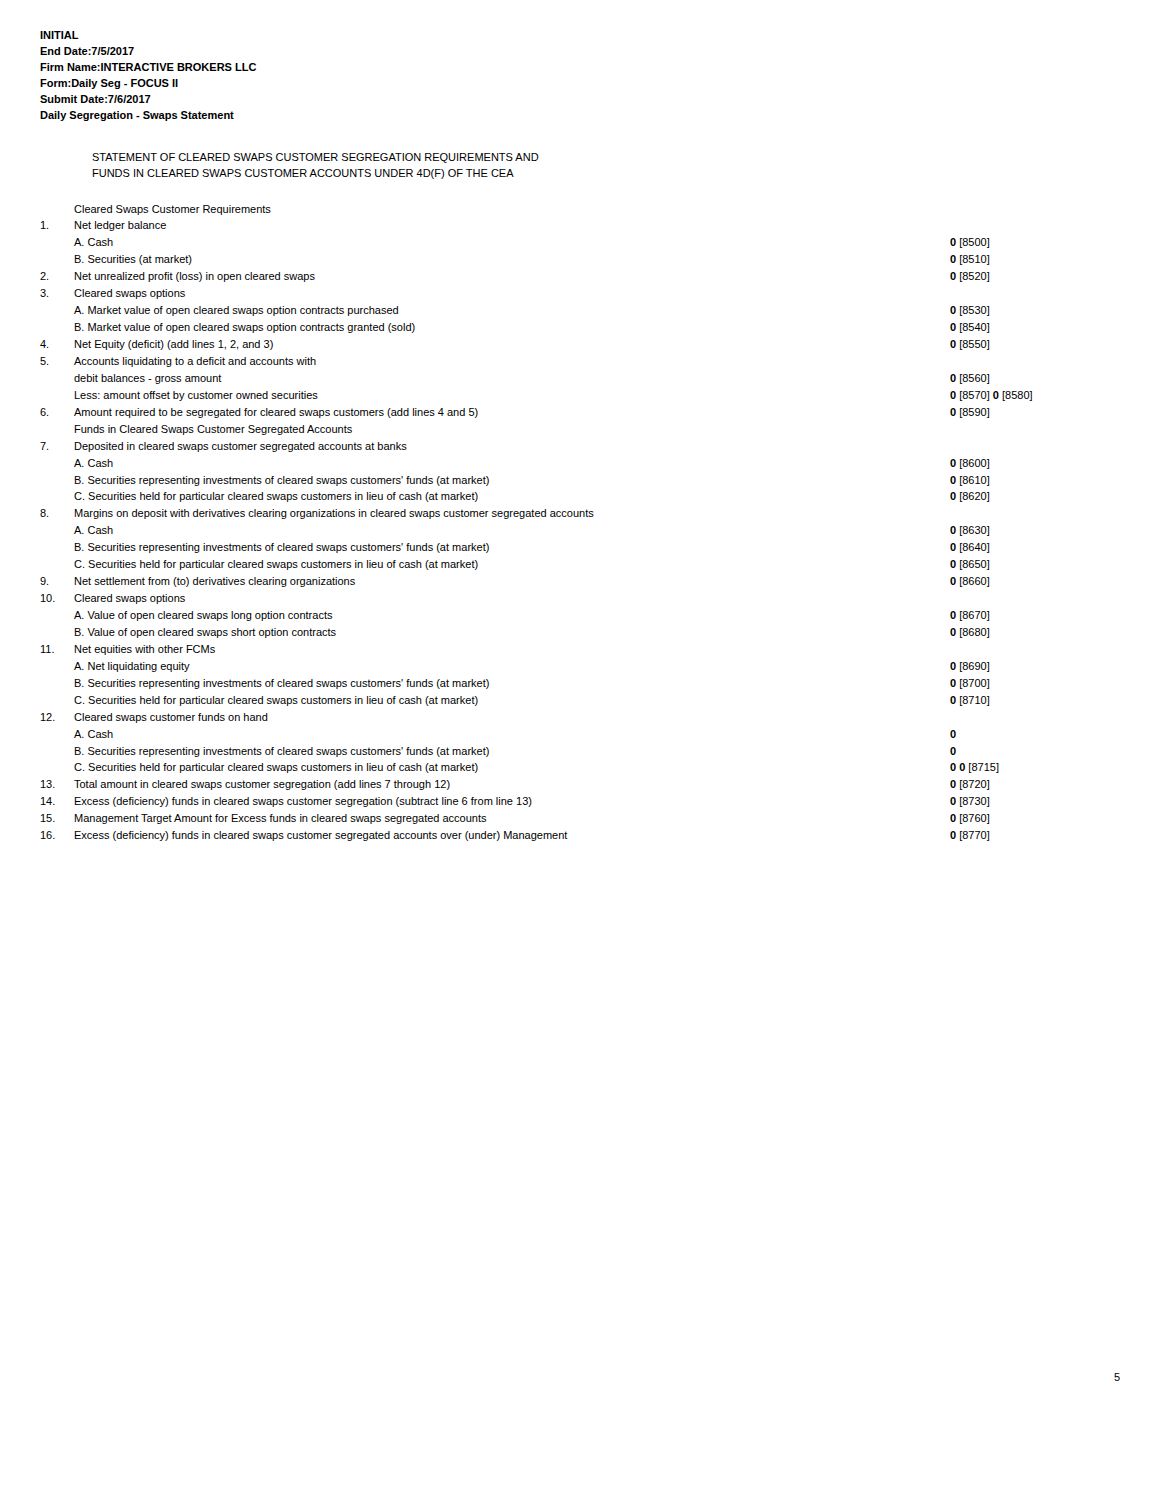INITIAL
End Date:7/5/2017
Firm Name:INTERACTIVE BROKERS LLC
Form:Daily Seg - FOCUS II
Submit Date:7/6/2017
Daily Segregation - Swaps Statement
STATEMENT OF CLEARED SWAPS CUSTOMER SEGREGATION REQUIREMENTS AND
FUNDS IN CLEARED SWAPS CUSTOMER ACCOUNTS UNDER 4D(F) OF THE CEA
| | Cleared Swaps Customer Requirements | |
| 1. | Net ledger balance | |
| | A. Cash | 0 [8500] |
| | B. Securities (at market) | 0 [8510] |
| 2. | Net unrealized profit (loss) in open cleared swaps | 0 [8520] |
| 3. | Cleared swaps options | |
| | A. Market value of open cleared swaps option contracts purchased | 0 [8530] |
| | B. Market value of open cleared swaps option contracts granted (sold) | 0 [8540] |
| 4. | Net Equity (deficit) (add lines 1, 2, and 3) | 0 [8550] |
| 5. | Accounts liquidating to a deficit and accounts with | |
| | debit balances - gross amount | 0 [8560] |
| | Less: amount offset by customer owned securities | 0 [8570] 0 [8580] |
| 6. | Amount required to be segregated for cleared swaps customers (add lines 4 and 5) | 0 [8590] |
| | Funds in Cleared Swaps Customer Segregated Accounts | |
| 7. | Deposited in cleared swaps customer segregated accounts at banks | |
| | A. Cash | 0 [8600] |
| | B. Securities representing investments of cleared swaps customers' funds (at market) | 0 [8610] |
| | C. Securities held for particular cleared swaps customers in lieu of cash (at market) | 0 [8620] |
| 8. | Margins on deposit with derivatives clearing organizations in cleared swaps customer segregated accounts | |
| | A. Cash | 0 [8630] |
| | B. Securities representing investments of cleared swaps customers' funds (at market) | 0 [8640] |
| | C. Securities held for particular cleared swaps customers in lieu of cash (at market) | 0 [8650] |
| 9. | Net settlement from (to) derivatives clearing organizations | 0 [8660] |
| 10. | Cleared swaps options | |
| | A. Value of open cleared swaps long option contracts | 0 [8670] |
| | B. Value of open cleared swaps short option contracts | 0 [8680] |
| 11. | Net equities with other FCMs | |
| | A. Net liquidating equity | 0 [8690] |
| | B. Securities representing investments of cleared swaps customers' funds (at market) | 0 [8700] |
| | C. Securities held for particular cleared swaps customers in lieu of cash (at market) | 0 [8710] |
| 12. | Cleared swaps customer funds on hand | |
| | A. Cash | 0 |
| | B. Securities representing investments of cleared swaps customers' funds (at market) | 0 |
| | C. Securities held for particular cleared swaps customers in lieu of cash (at market) | 0 0 [8715] |
| 13. | Total amount in cleared swaps customer segregation (add lines 7 through 12) | 0 [8720] |
| 14. | Excess (deficiency) funds in cleared swaps customer segregation (subtract line 6 from line 13) | 0 [8730] |
| 15. | Management Target Amount for Excess funds in cleared swaps segregated accounts | 0 [8760] |
| 16. | Excess (deficiency) funds in cleared swaps customer segregated accounts over (under) Management | 0 [8770] |
5